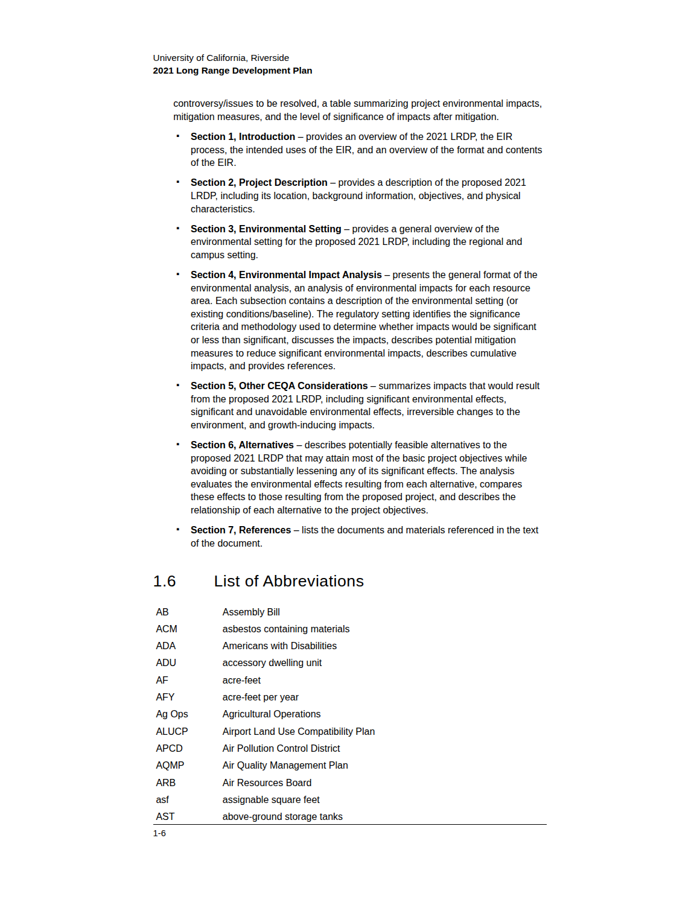University of California, Riverside
2021 Long Range Development Plan
controversy/issues to be resolved, a table summarizing project environmental impacts, mitigation measures, and the level of significance of impacts after mitigation.
Section 1, Introduction – provides an overview of the 2021 LRDP, the EIR process, the intended uses of the EIR, and an overview of the format and contents of the EIR.
Section 2, Project Description – provides a description of the proposed 2021 LRDP, including its location, background information, objectives, and physical characteristics.
Section 3, Environmental Setting – provides a general overview of the environmental setting for the proposed 2021 LRDP, including the regional and campus setting.
Section 4, Environmental Impact Analysis – presents the general format of the environmental analysis, an analysis of environmental impacts for each resource area. Each subsection contains a description of the environmental setting (or existing conditions/baseline). The regulatory setting identifies the significance criteria and methodology used to determine whether impacts would be significant or less than significant, discusses the impacts, describes potential mitigation measures to reduce significant environmental impacts, describes cumulative impacts, and provides references.
Section 5, Other CEQA Considerations – summarizes impacts that would result from the proposed 2021 LRDP, including significant environmental effects, significant and unavoidable environmental effects, irreversible changes to the environment, and growth-inducing impacts.
Section 6, Alternatives – describes potentially feasible alternatives to the proposed 2021 LRDP that may attain most of the basic project objectives while avoiding or substantially lessening any of its significant effects. The analysis evaluates the environmental effects resulting from each alternative, compares these effects to those resulting from the proposed project, and describes the relationship of each alternative to the project objectives.
Section 7, References – lists the documents and materials referenced in the text of the document.
1.6 List of Abbreviations
| AB | Assembly Bill |
| ACM | asbestos containing materials |
| ADA | Americans with Disabilities |
| ADU | accessory dwelling unit |
| AF | acre-feet |
| AFY | acre-feet per year |
| Ag Ops | Agricultural Operations |
| ALUCP | Airport Land Use Compatibility Plan |
| APCD | Air Pollution Control District |
| AQMP | Air Quality Management Plan |
| ARB | Air Resources Board |
| asf | assignable square feet |
| AST | above-ground storage tanks |
1-6